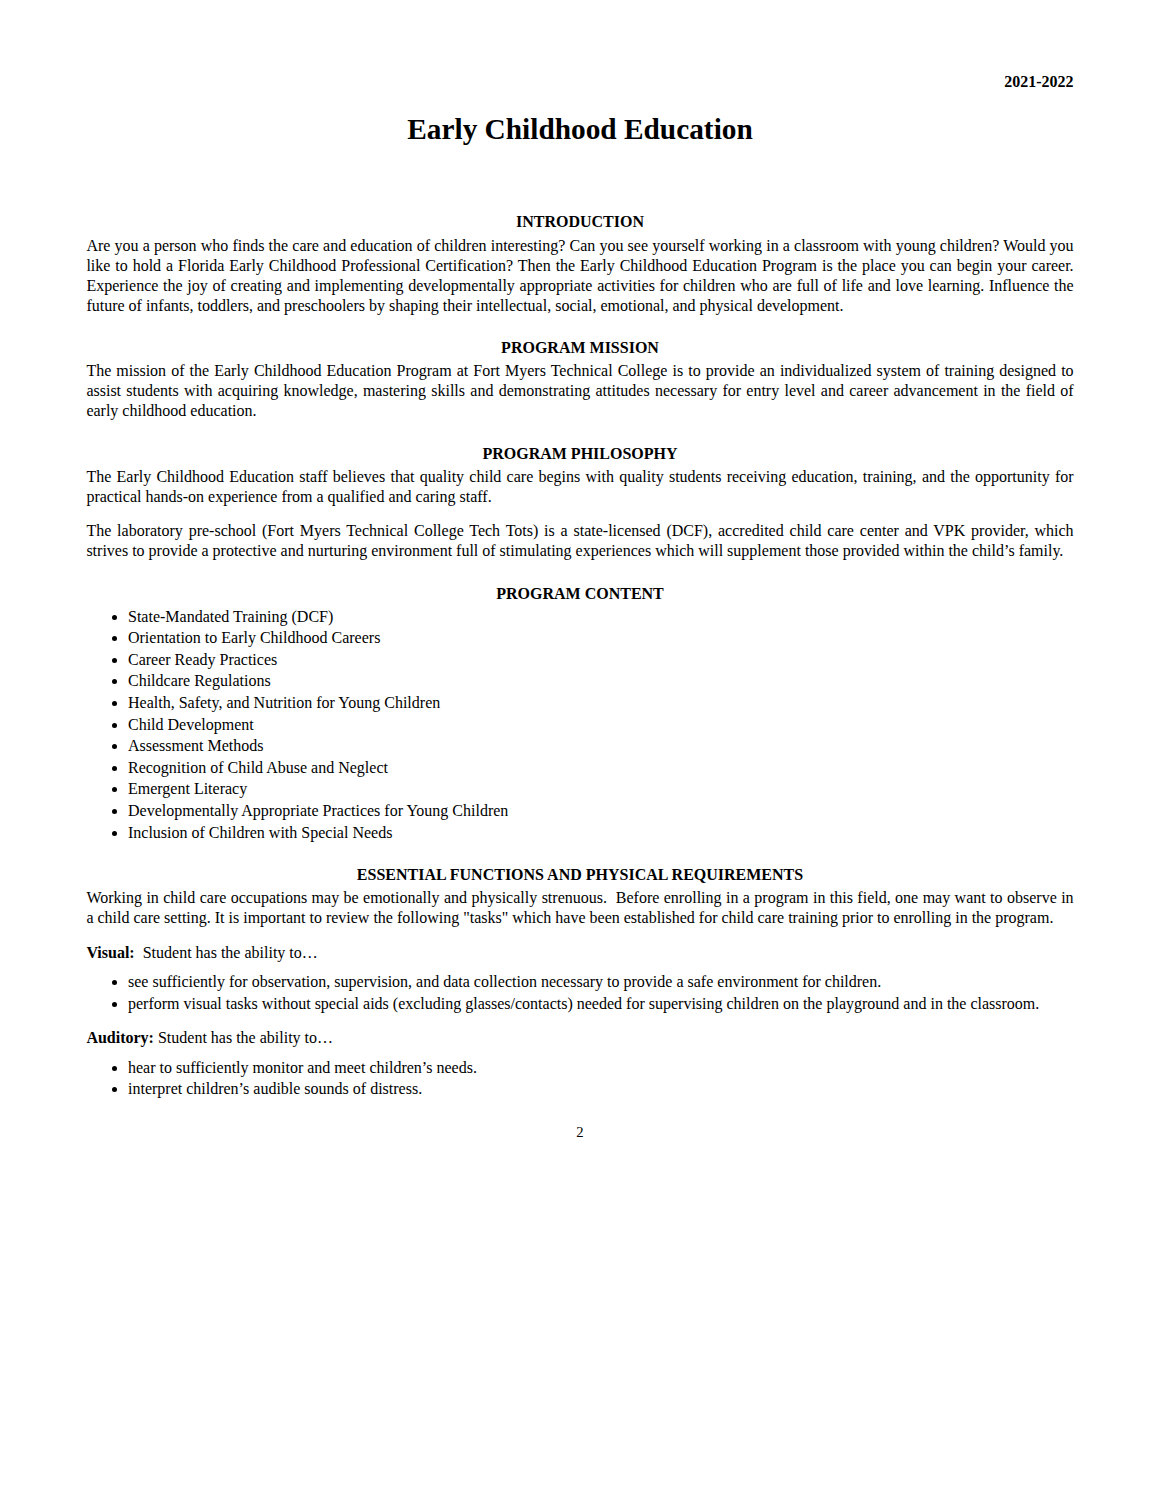2021-2022
Early Childhood Education
Introduction
Are you a person who finds the care and education of children interesting? Can you see yourself working in a classroom with young children? Would you like to hold a Florida Early Childhood Professional Certification? Then the Early Childhood Education Program is the place you can begin your career. Experience the joy of creating and implementing developmentally appropriate activities for children who are full of life and love learning. Influence the future of infants, toddlers, and preschoolers by shaping their intellectual, social, emotional, and physical development.
Program Mission
The mission of the Early Childhood Education Program at Fort Myers Technical College is to provide an individualized system of training designed to assist students with acquiring knowledge, mastering skills and demonstrating attitudes necessary for entry level and career advancement in the field of early childhood education.
Program Philosophy
The Early Childhood Education staff believes that quality child care begins with quality students receiving education, training, and the opportunity for practical hands-on experience from a qualified and caring staff.
The laboratory pre-school (Fort Myers Technical College Tech Tots) is a state-licensed (DCF), accredited child care center and VPK provider, which strives to provide a protective and nurturing environment full of stimulating experiences which will supplement those provided within the child’s family.
Program Content
State-Mandated Training (DCF)
Orientation to Early Childhood Careers
Career Ready Practices
Childcare Regulations
Health, Safety, and Nutrition for Young Children
Child Development
Assessment Methods
Recognition of Child Abuse and Neglect
Emergent Literacy
Developmentally Appropriate Practices for Young Children
Inclusion of Children with Special Needs
Essential Functions and Physical Requirements
Working in child care occupations may be emotionally and physically strenuous. Before enrolling in a program in this field, one may want to observe in a child care setting. It is important to review the following "tasks" which have been established for child care training prior to enrolling in the program.
Visual: Student has the ability to…
see sufficiently for observation, supervision, and data collection necessary to provide a safe environment for children.
perform visual tasks without special aids (excluding glasses/contacts) needed for supervising children on the playground and in the classroom.
Auditory: Student has the ability to…
hear to sufficiently monitor and meet children’s needs.
interpret children’s audible sounds of distress.
2